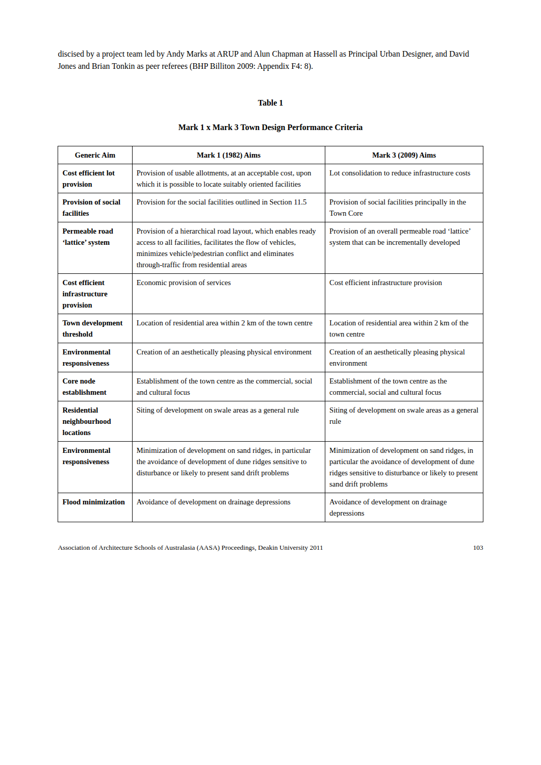discised by a project team led by Andy Marks at ARUP and Alun Chapman at Hassell as Principal Urban Designer, and David Jones and Brian Tonkin as peer referees (BHP Billiton 2009: Appendix F4: 8).
Table 1
Mark 1 x Mark 3 Town Design Performance Criteria
| Generic Aim | Mark 1 (1982) Aims | Mark 3 (2009) Aims |
| --- | --- | --- |
| Cost efficient lot provision | Provision of usable allotments, at an acceptable cost, upon which it is possible to locate suitably oriented facilities | Lot consolidation to reduce infrastructure costs |
| Provision of social facilities | Provision for the social facilities outlined in Section 11.5 | Provision of social facilities principally in the Town Core |
| Permeable road ‘lattice’ system | Provision of a hierarchical road layout, which enables ready access to all facilities, facilitates the flow of vehicles, minimizes vehicle/pedestrian conflict and eliminates through-traffic from residential areas | Provision of an overall permeable road ‘lattice’ system that can be incrementally developed |
| Cost efficient infrastructure provision | Economic provision of services | Cost efficient infrastructure provision |
| Town development threshold | Location of residential area within 2 km of the town centre | Location of residential area within 2 km of the town centre |
| Environmental responsiveness | Creation of an aesthetically pleasing physical environment | Creation of an aesthetically pleasing physical environment |
| Core node establishment | Establishment of the town centre as the commercial, social and cultural focus | Establishment of the town centre as the commercial, social and cultural focus |
| Residential neighbourhood locations | Siting of development on swale areas as a general rule | Siting of development on swale areas as a general rule |
| Environmental responsiveness | Minimization of development on sand ridges, in particular the avoidance of development of dune ridges sensitive to disturbance or likely to present sand drift problems | Minimization of development on sand ridges, in particular the avoidance of development of dune ridges sensitive to disturbance or likely to present sand drift problems |
| Flood minimization | Avoidance of development on drainage depressions | Avoidance of development on drainage depressions |
Association of Architecture Schools of Australasia (AASA) Proceedings, Deakin University 2011 103